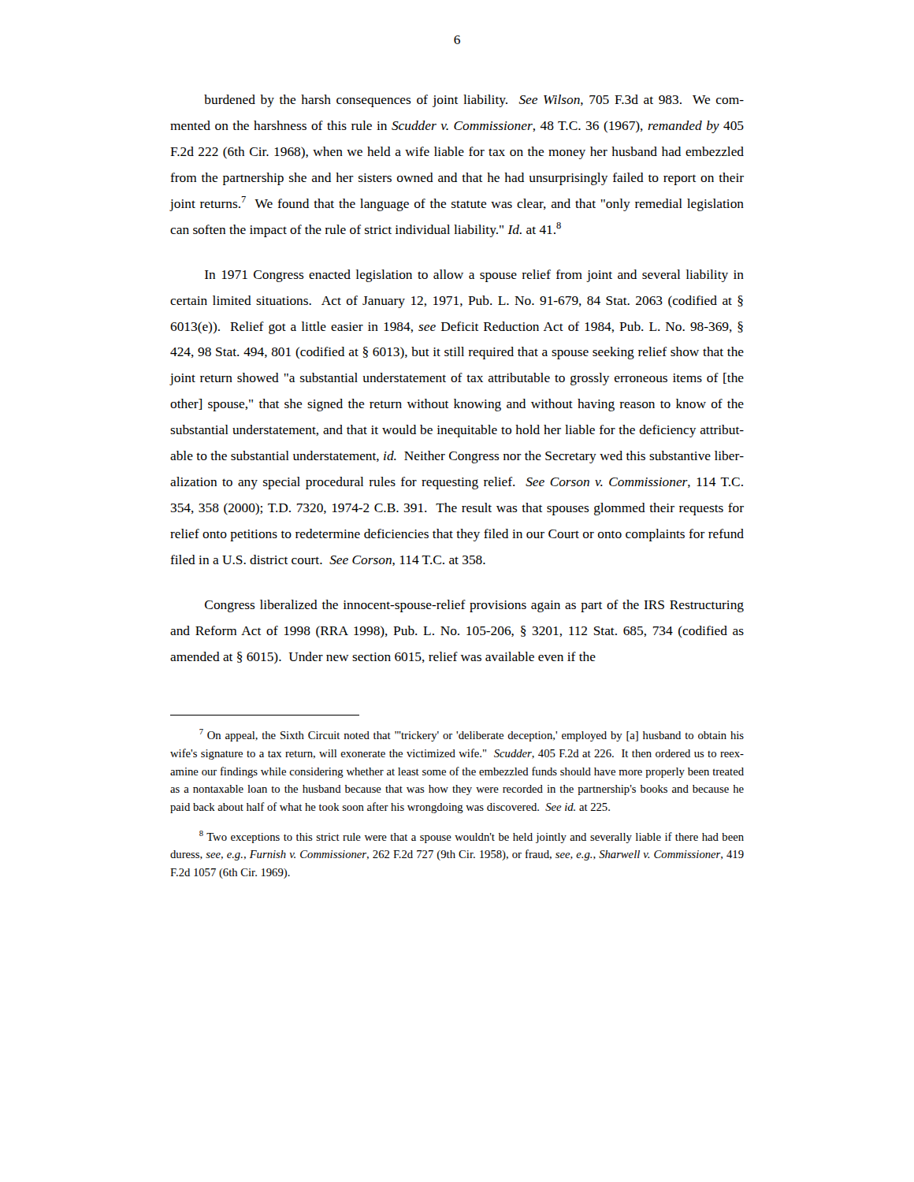6
burdened by the harsh consequences of joint liability. See Wilson, 705 F.3d at 983. We commented on the harshness of this rule in Scudder v. Commissioner, 48 T.C. 36 (1967), remanded by 405 F.2d 222 (6th Cir. 1968), when we held a wife liable for tax on the money her husband had embezzled from the partnership she and her sisters owned and that he had unsurprisingly failed to report on their joint returns.7 We found that the language of the statute was clear, and that "only remedial legislation can soften the impact of the rule of strict individual liability." Id. at 41.8
In 1971 Congress enacted legislation to allow a spouse relief from joint and several liability in certain limited situations. Act of January 12, 1971, Pub. L. No. 91-679, 84 Stat. 2063 (codified at § 6013(e)). Relief got a little easier in 1984, see Deficit Reduction Act of 1984, Pub. L. No. 98-369, § 424, 98 Stat. 494, 801 (codified at § 6013), but it still required that a spouse seeking relief show that the joint return showed "a substantial understatement of tax attributable to grossly erroneous items of [the other] spouse," that she signed the return without knowing and without having reason to know of the substantial understatement, and that it would be inequitable to hold her liable for the deficiency attributable to the substantial understatement, id. Neither Congress nor the Secretary wed this substantive liberalization to any special procedural rules for requesting relief. See Corson v. Commissioner, 114 T.C. 354, 358 (2000); T.D. 7320, 1974-2 C.B. 391. The result was that spouses glommed their requests for relief onto petitions to redetermine deficiencies that they filed in our Court or onto complaints for refund filed in a U.S. district court. See Corson, 114 T.C. at 358.
Congress liberalized the innocent-spouse-relief provisions again as part of the IRS Restructuring and Reform Act of 1998 (RRA 1998), Pub. L. No. 105-206, § 3201, 112 Stat. 685, 734 (codified as amended at § 6015). Under new section 6015, relief was available even if the
7 On appeal, the Sixth Circuit noted that "'trickery' or 'deliberate deception,' employed by [a] husband to obtain his wife's signature to a tax return, will exonerate the victimized wife." Scudder, 405 F.2d at 226. It then ordered us to reexamine our findings while considering whether at least some of the embezzled funds should have more properly been treated as a nontaxable loan to the husband because that was how they were recorded in the partnership's books and because he paid back about half of what he took soon after his wrongdoing was discovered. See id. at 225.
8 Two exceptions to this strict rule were that a spouse wouldn't be held jointly and severally liable if there had been duress, see, e.g., Furnish v. Commissioner, 262 F.2d 727 (9th Cir. 1958), or fraud, see, e.g., Sharwell v. Commissioner, 419 F.2d 1057 (6th Cir. 1969).